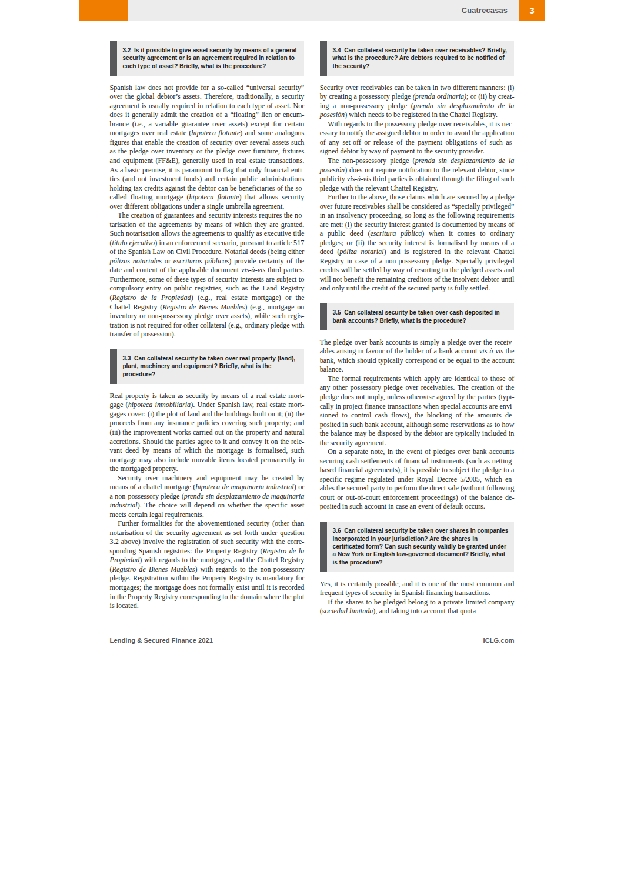Cuatrecasas
3
3.2 Is it possible to give asset security by means of a general security agreement or is an agreement required in relation to each type of asset? Briefly, what is the procedure?
Spanish law does not provide for a so-called “universal security” over the global debtor’s assets. Therefore, traditionally, a security agreement is usually required in relation to each type of asset. Nor does it generally admit the creation of a “floating” lien or encumbrance (i.e., a variable guarantee over assets) except for certain mortgages over real estate (hipoteca flotante) and some analogous figures that enable the creation of security over several assets such as the pledge over inventory or the pledge over furniture, fixtures and equipment (FF&E), generally used in real estate transactions. As a basic premise, it is paramount to flag that only financial entities (and not investment funds) and certain public administrations holding tax credits against the debtor can be beneficiaries of the so-called floating mortgage (hipoteca flotante) that allows security over different obligations under a single umbrella agreement.
The creation of guarantees and security interests requires the notarisation of the agreements by means of which they are granted. Such notarisation allows the agreements to qualify as executive title (título ejecutivo) in an enforcement scenario, pursuant to article 517 of the Spanish Law on Civil Procedure. Notarial deeds (being either pólizas notariales or escrituras públicas) provide certainty of the date and content of the applicable document vis-à-vis third parties. Furthermore, some of these types of security interests are subject to compulsory entry on public registries, such as the Land Registry (Registro de la Propiedad) (e.g., real estate mortgage) or the Chattel Registry (Registro de Bienes Muebles) (e.g., mortgage on inventory or non-possessory pledge over assets), while such registration is not required for other collateral (e.g., ordinary pledge with transfer of possession).
3.3 Can collateral security be taken over real property (land), plant, machinery and equipment? Briefly, what is the procedure?
Real property is taken as security by means of a real estate mortgage (hipoteca inmobiliaria). Under Spanish law, real estate mortgages cover: (i) the plot of land and the buildings built on it; (ii) the proceeds from any insurance policies covering such property; and (iii) the improvement works carried out on the property and natural accretions. Should the parties agree to it and convey it on the relevant deed by means of which the mortgage is formalised, such mortgage may also include movable items located permanently in the mortgaged property.
Security over machinery and equipment may be created by means of a chattel mortgage (hipoteca de maquinaria industrial) or a non-possessory pledge (prenda sin desplazamiento de maquinaria industrial). The choice will depend on whether the specific asset meets certain legal requirements.
Further formalities for the abovementioned security (other than notarisation of the security agreement as set forth under question 3.2 above) involve the registration of such security with the corresponding Spanish registries: the Property Registry (Registro de la Propiedad) with regards to the mortgages, and the Chattel Registry (Registro de Bienes Muebles) with regards to the non-possessory pledge. Registration within the Property Registry is mandatory for mortgages; the mortgage does not formally exist until it is recorded in the Property Registry corresponding to the domain where the plot is located.
3.4 Can collateral security be taken over receivables? Briefly, what is the procedure? Are debtors required to be notified of the security?
Security over receivables can be taken in two different manners: (i) by creating a possessory pledge (prenda ordinaria); or (ii) by creating a non-possessory pledge (prenda sin desplazamiento de la posesión) which needs to be registered in the Chattel Registry.
With regards to the possessory pledge over receivables, it is necessary to notify the assigned debtor in order to avoid the application of any set-off or release of the payment obligations of such assigned debtor by way of payment to the security provider.
The non-possessory pledge (prenda sin desplazamiento de la posesión) does not require notification to the relevant debtor, since publicity vis-à-vis third parties is obtained through the filing of such pledge with the relevant Chattel Registry.
Further to the above, those claims which are secured by a pledge over future receivables shall be considered as “specially privileged” in an insolvency proceeding, so long as the following requirements are met: (i) the security interest granted is documented by means of a public deed (escritura pública) when it comes to ordinary pledges; or (ii) the security interest is formalised by means of a deed (póliza notarial) and is registered in the relevant Chattel Registry in case of a non-possessory pledge. Specially privileged credits will be settled by way of resorting to the pledged assets and will not benefit the remaining creditors of the insolvent debtor until and only until the credit of the secured party is fully settled.
3.5 Can collateral security be taken over cash deposited in bank accounts? Briefly, what is the procedure?
The pledge over bank accounts is simply a pledge over the receivables arising in favour of the holder of a bank account vis-à-vis the bank, which should typically correspond or be equal to the account balance.
The formal requirements which apply are identical to those of any other possessory pledge over receivables. The creation of the pledge does not imply, unless otherwise agreed by the parties (typically in project finance transactions when special accounts are envisioned to control cash flows), the blocking of the amounts deposited in such bank account, although some reservations as to how the balance may be disposed by the debtor are typically included in the security agreement.
On a separate note, in the event of pledges over bank accounts securing cash settlements of financial instruments (such as netting-based financial agreements), it is possible to subject the pledge to a specific regime regulated under Royal Decree 5/2005, which enables the secured party to perform the direct sale (without following court or out-of-court enforcement proceedings) of the balance deposited in such account in case an event of default occurs.
3.6 Can collateral security be taken over shares in companies incorporated in your jurisdiction? Are the shares in certificated form? Can such security validly be granted under a New York or English law-governed document? Briefly, what is the procedure?
Yes, it is certainly possible, and it is one of the most common and frequent types of security in Spanish financing transactions.
If the shares to be pledged belong to a private limited company (sociedad limitada), and taking into account that quota
Lending & Secured Finance 2021
ICLG. com